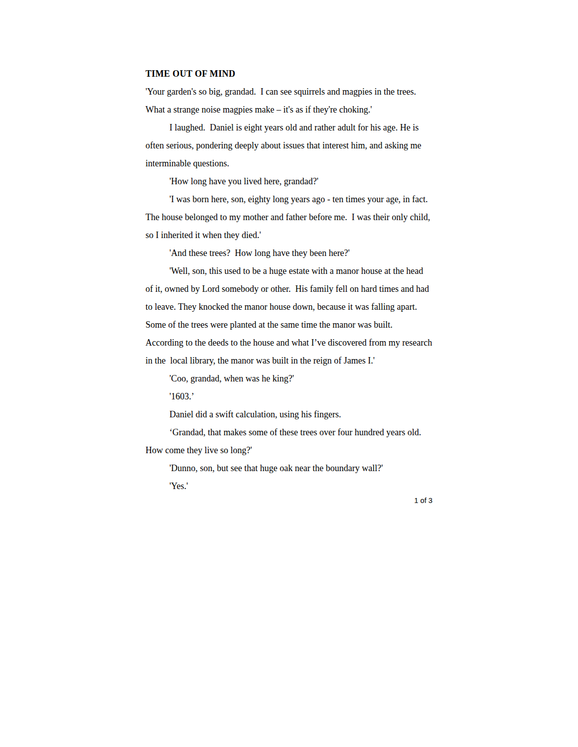TIME OUT OF MIND
'Your garden's so big, grandad. I can see squirrels and magpies in the trees. What a strange noise magpies make – it's as if they're choking.'
I laughed. Daniel is eight years old and rather adult for his age. He is often serious, pondering deeply about issues that interest him, and asking me interminable questions.
'How long have you lived here, grandad?'
'I was born here, son, eighty long years ago - ten times your age, in fact. The house belonged to my mother and father before me. I was their only child, so I inherited it when they died.'
'And these trees? How long have they been here?'
'Well, son, this used to be a huge estate with a manor house at the head of it, owned by Lord somebody or other. His family fell on hard times and had to leave. They knocked the manor house down, because it was falling apart. Some of the trees were planted at the same time the manor was built. According to the deeds to the house and what I’ve discovered from my research in the local library, the manor was built in the reign of James I.'
'Coo, grandad, when was he king?'
'1603.’
Daniel did a swift calculation, using his fingers.
‘Grandad, that makes some of these trees over four hundred years old. How come they live so long?'
'Dunno, son, but see that huge oak near the boundary wall?'
'Yes.'
1 of 3